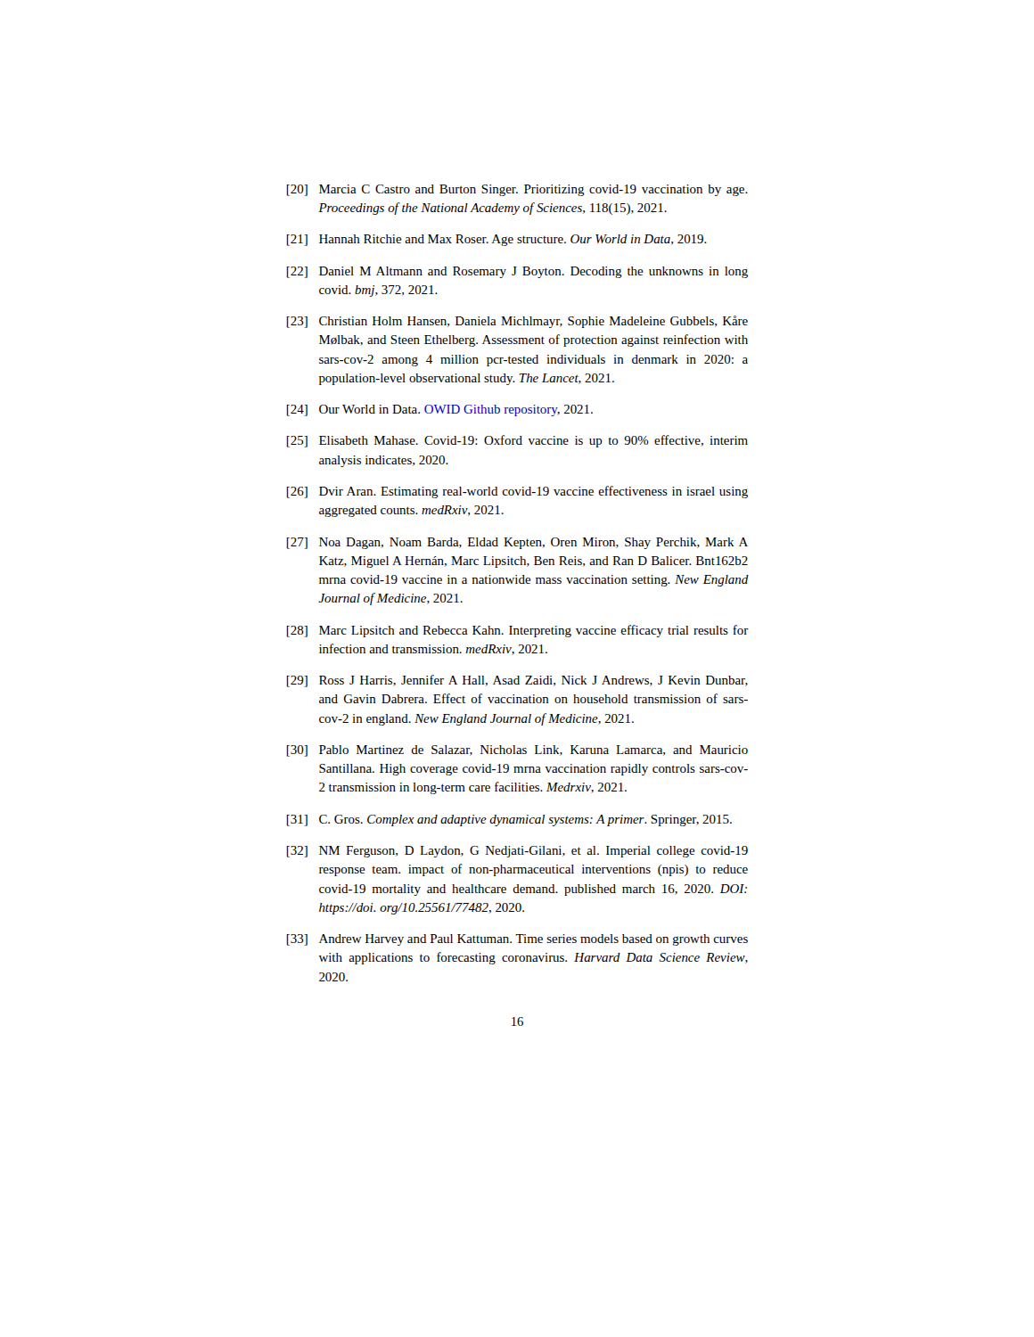[20] Marcia C Castro and Burton Singer. Prioritizing covid-19 vaccination by age. Proceedings of the National Academy of Sciences, 118(15), 2021.
[21] Hannah Ritchie and Max Roser. Age structure. Our World in Data, 2019.
[22] Daniel M Altmann and Rosemary J Boyton. Decoding the unknowns in long covid. bmj, 372, 2021.
[23] Christian Holm Hansen, Daniela Michlmayr, Sophie Madeleine Gubbels, Kåre Mølbak, and Steen Ethelberg. Assessment of protection against reinfection with sars-cov-2 among 4 million pcr-tested individuals in denmark in 2020: a population-level observational study. The Lancet, 2021.
[24] Our World in Data. OWID Github repository, 2021.
[25] Elisabeth Mahase. Covid-19: Oxford vaccine is up to 90% effective, interim analysis indicates, 2020.
[26] Dvir Aran. Estimating real-world covid-19 vaccine effectiveness in israel using aggregated counts. medRxiv, 2021.
[27] Noa Dagan, Noam Barda, Eldad Kepten, Oren Miron, Shay Perchik, Mark A Katz, Miguel A Hernán, Marc Lipsitch, Ben Reis, and Ran D Balicer. Bnt162b2 mrna covid-19 vaccine in a nationwide mass vaccination setting. New England Journal of Medicine, 2021.
[28] Marc Lipsitch and Rebecca Kahn. Interpreting vaccine efficacy trial results for infection and transmission. medRxiv, 2021.
[29] Ross J Harris, Jennifer A Hall, Asad Zaidi, Nick J Andrews, J Kevin Dunbar, and Gavin Dabrera. Effect of vaccination on household transmission of sars-cov-2 in england. New England Journal of Medicine, 2021.
[30] Pablo Martinez de Salazar, Nicholas Link, Karuna Lamarca, and Mauricio Santillana. High coverage covid-19 mrna vaccination rapidly controls sars-cov-2 transmission in long-term care facilities. Medrxiv, 2021.
[31] C. Gros. Complex and adaptive dynamical systems: A primer. Springer, 2015.
[32] NM Ferguson, D Laydon, G Nedjati-Gilani, et al. Imperial college covid-19 response team. impact of non-pharmaceutical interventions (npis) to reduce covid-19 mortality and healthcare demand. published march 16, 2020. DOI: https://doi. org/10.25561/77482, 2020.
[33] Andrew Harvey and Paul Kattuman. Time series models based on growth curves with applications to forecasting coronavirus. Harvard Data Science Review, 2020.
16